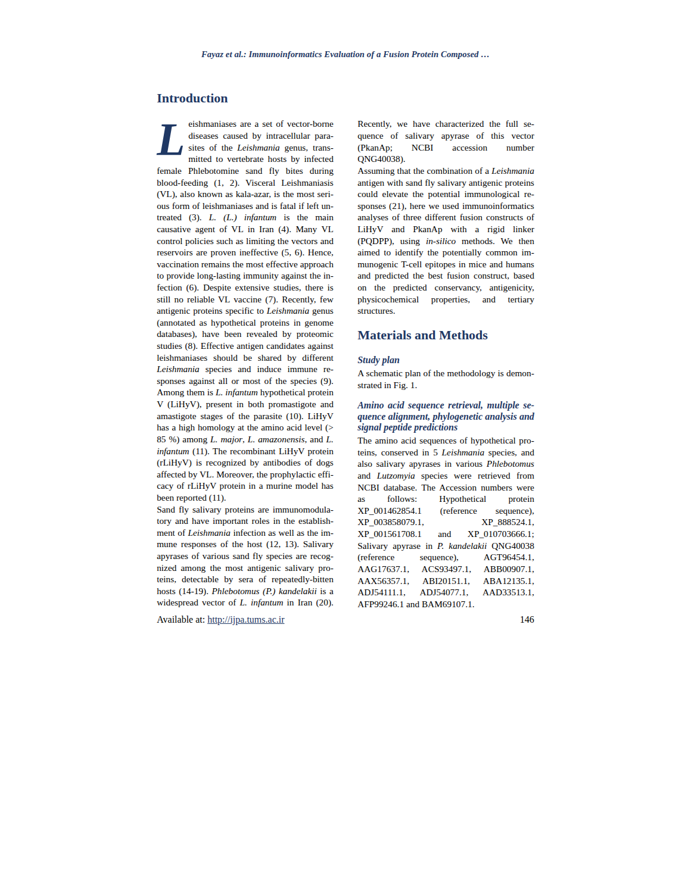Fayaz et al.: Immunoinformatics Evaluation of a Fusion Protein Composed …
Introduction
Leishmaniases are a set of vector-borne diseases caused by intracellular parasites of the Leishmania genus, transmitted to vertebrate hosts by infected female Phlebotomine sand fly bites during blood-feeding (1, 2). Visceral Leishmaniasis (VL), also known as kala-azar, is the most serious form of leishmaniases and is fatal if left untreated (3). L. (L.) infantum is the main causative agent of VL in Iran (4). Many VL control policies such as limiting the vectors and reservoirs are proven ineffective (5, 6). Hence, vaccination remains the most effective approach to provide long-lasting immunity against the infection (6). Despite extensive studies, there is still no reliable VL vaccine (7). Recently, few antigenic proteins specific to Leishmania genus (annotated as hypothetical proteins in genome databases), have been revealed by proteomic studies (8). Effective antigen candidates against leishmaniases should be shared by different Leishmania species and induce immune responses against all or most of the species (9). Among them is L. infantum hypothetical protein V (LiHyV), present in both promastigote and amastigote stages of the parasite (10). LiHyV has a high homology at the amino acid level (> 85 %) among L. major, L. amazonensis, and L. infantum (11). The recombinant LiHyV protein (rLiHyV) is recognized by antibodies of dogs affected by VL. Moreover, the prophylactic efficacy of rLiHyV protein in a murine model has been reported (11).
Sand fly salivary proteins are immunomodulatory and have important roles in the establishment of Leishmania infection as well as the immune responses of the host (12, 13). Salivary apyrases of various sand fly species are recognized among the most antigenic salivary proteins, detectable by sera of repeatedly-bitten hosts (14-19). Phlebotomus (P.) kandelakii is a widespread vector of L. infantum in Iran (20). Recently, we have characterized the full sequence of salivary apyrase of this vector (PkanAp; NCBI accession number QNG40038).
Assuming that the combination of a Leishmania antigen with sand fly salivary antigenic proteins could elevate the potential immunological responses (21), here we used immunoinformatics analyses of three different fusion constructs of LiHyV and PkanAp with a rigid linker (PQDPP), using in-silico methods. We then aimed to identify the potentially common immunogenic T-cell epitopes in mice and humans and predicted the best fusion construct, based on the predicted conservancy, antigenicity, physicochemical properties, and tertiary structures.
Materials and Methods
Study plan
A schematic plan of the methodology is demonstrated in Fig. 1.
Amino acid sequence retrieval, multiple sequence alignment, phylogenetic analysis and signal peptide predictions
The amino acid sequences of hypothetical proteins, conserved in 5 Leishmania species, and also salivary apyrases in various Phlebotomus and Lutzomyia species were retrieved from NCBI database. The Accession numbers were as follows: Hypothetical protein XP_001462854.1 (reference sequence), XP_003858079.1, XP_888524.1, XP_001561708.1 and XP_010703666.1; Salivary apyrase in P. kandelakii QNG40038 (reference sequence), AGT96454.1, AAG17637.1, ACS93497.1, ABB00907.1, AAX56357.1, ABI20151.1, ABA12135.1, ADJ54111.1, ADJ54077.1, AAD33513.1, AFP99246.1 and BAM69107.1.
Available at: http://ijpa.tums.ac.ir
146